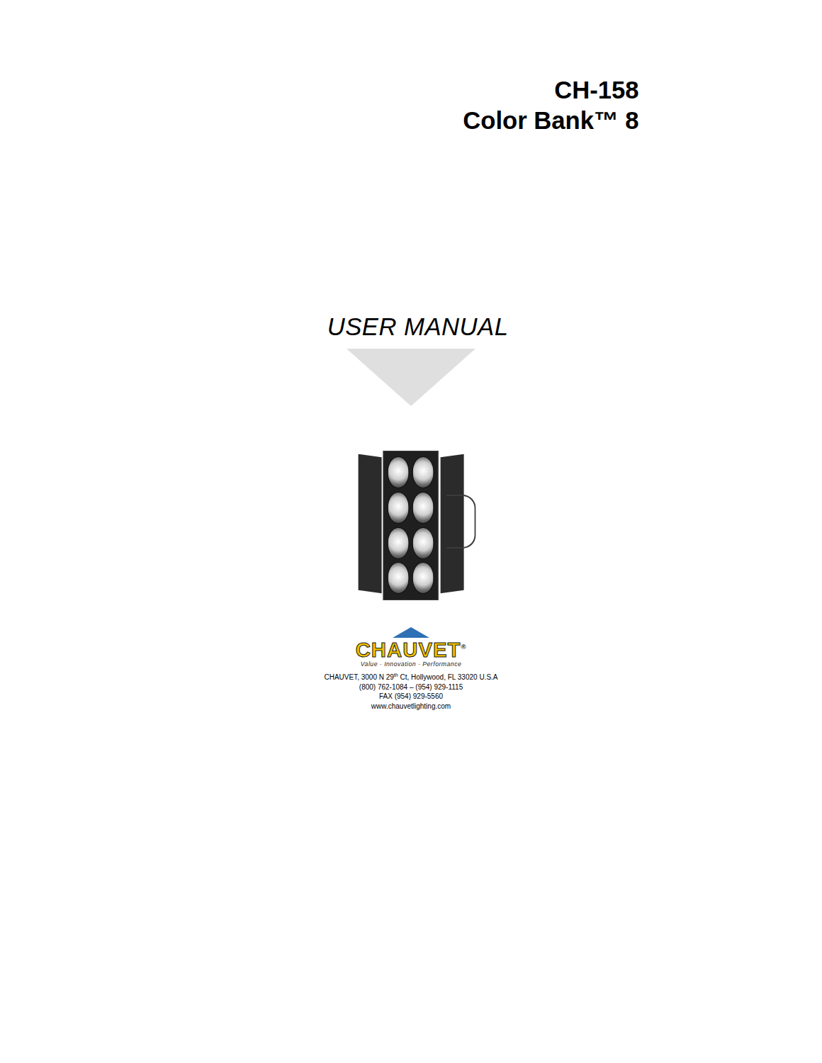CH-158 Color Bank™ 8
USER MANUAL
CHAUVET®
Value · Innovation · Performance
CHAUVET, 3000 N 29th Ct, Hollywood, FL 33020 U.S.A
(800) 762-1084 – (954) 929-1115
FAX (954) 929-5560
www.chauvetlighting.com